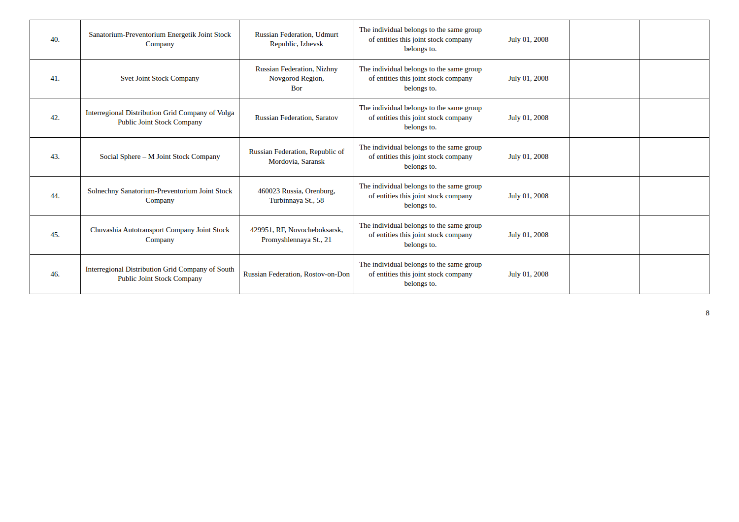| 40. | Sanatorium-Preventorium Energetik Joint Stock Company | Russian Federation, Udmurt Republic, Izhevsk | The individual belongs to the same group of entities this joint stock company belongs to. | July 01, 2008 | | |
| 41. | Svet Joint Stock Company | Russian Federation, Nizhny Novgorod Region, Bor | The individual belongs to the same group of entities this joint stock company belongs to. | July 01, 2008 | | |
| 42. | Interregional Distribution Grid Company of Volga Public Joint Stock Company | Russian Federation, Saratov | The individual belongs to the same group of entities this joint stock company belongs to. | July 01, 2008 | | |
| 43. | Social Sphere – M Joint Stock Company | Russian Federation, Republic of Mordovia, Saransk | The individual belongs to the same group of entities this joint stock company belongs to. | July 01, 2008 | | |
| 44. | Solnechny Sanatorium-Preventorium Joint Stock Company | 460023 Russia, Orenburg, Turbinnaya St., 58 | The individual belongs to the same group of entities this joint stock company belongs to. | July 01, 2008 | | |
| 45. | Chuvashia Autotransport Company Joint Stock Company | 429951, RF, Novocheboksarsk, Promyshlennaya St., 21 | The individual belongs to the same group of entities this joint stock company belongs to. | July 01, 2008 | | |
| 46. | Interregional Distribution Grid Company of South Public Joint Stock Company | Russian Federation, Rostov-on-Don | The individual belongs to the same group of entities this joint stock company belongs to. | July 01, 2008 | | |
8